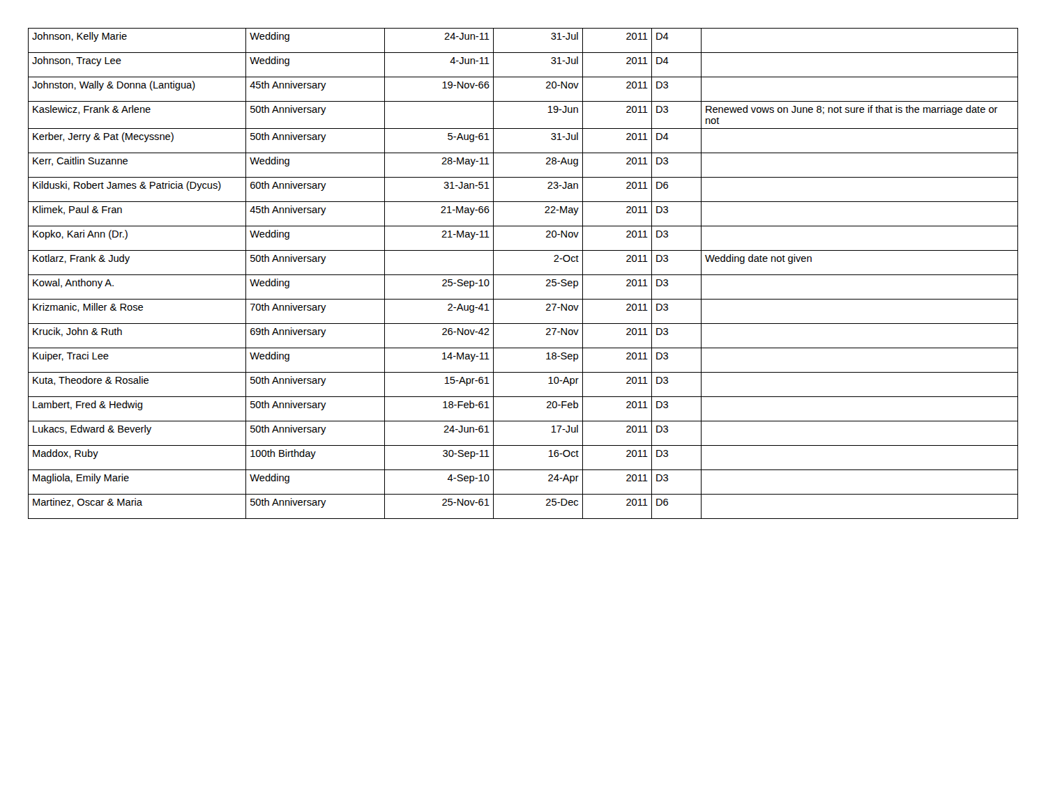| Johnson, Kelly Marie | Wedding | 24-Jun-11 | 31-Jul | 2011 | D4 | |
| Johnson, Tracy Lee | Wedding | 4-Jun-11 | 31-Jul | 2011 | D4 | |
| Johnston, Wally & Donna (Lantigua) | 45th Anniversary | 19-Nov-66 | 20-Nov | 2011 | D3 | |
| Kaslewicz, Frank & Arlene | 50th Anniversary | | 19-Jun | 2011 | D3 | Renewed vows on June 8; not sure if that is the marriage date or not |
| Kerber, Jerry & Pat (Mecyssne) | 50th Anniversary | 5-Aug-61 | 31-Jul | 2011 | D4 | |
| Kerr, Caitlin Suzanne | Wedding | 28-May-11 | 28-Aug | 2011 | D3 | |
| Kilduski, Robert James & Patricia (Dycus) | 60th Anniversary | 31-Jan-51 | 23-Jan | 2011 | D6 | |
| Klimek, Paul & Fran | 45th Anniversary | 21-May-66 | 22-May | 2011 | D3 | |
| Kopko, Kari Ann (Dr.) | Wedding | 21-May-11 | 20-Nov | 2011 | D3 | |
| Kotlarz, Frank & Judy | 50th Anniversary | | 2-Oct | 2011 | D3 | Wedding date not given |
| Kowal, Anthony A. | Wedding | 25-Sep-10 | 25-Sep | 2011 | D3 | |
| Krizmanic, Miller & Rose | 70th Anniversary | 2-Aug-41 | 27-Nov | 2011 | D3 | |
| Krucik, John & Ruth | 69th Anniversary | 26-Nov-42 | 27-Nov | 2011 | D3 | |
| Kuiper, Traci Lee | Wedding | 14-May-11 | 18-Sep | 2011 | D3 | |
| Kuta, Theodore & Rosalie | 50th Anniversary | 15-Apr-61 | 10-Apr | 2011 | D3 | |
| Lambert, Fred & Hedwig | 50th Anniversary | 18-Feb-61 | 20-Feb | 2011 | D3 | |
| Lukacs, Edward & Beverly | 50th Anniversary | 24-Jun-61 | 17-Jul | 2011 | D3 | |
| Maddox, Ruby | 100th Birthday | 30-Sep-11 | 16-Oct | 2011 | D3 | |
| Magliola, Emily Marie | Wedding | 4-Sep-10 | 24-Apr | 2011 | D3 | |
| Martinez, Oscar & Maria | 50th Anniversary | 25-Nov-61 | 25-Dec | 2011 | D6 | |